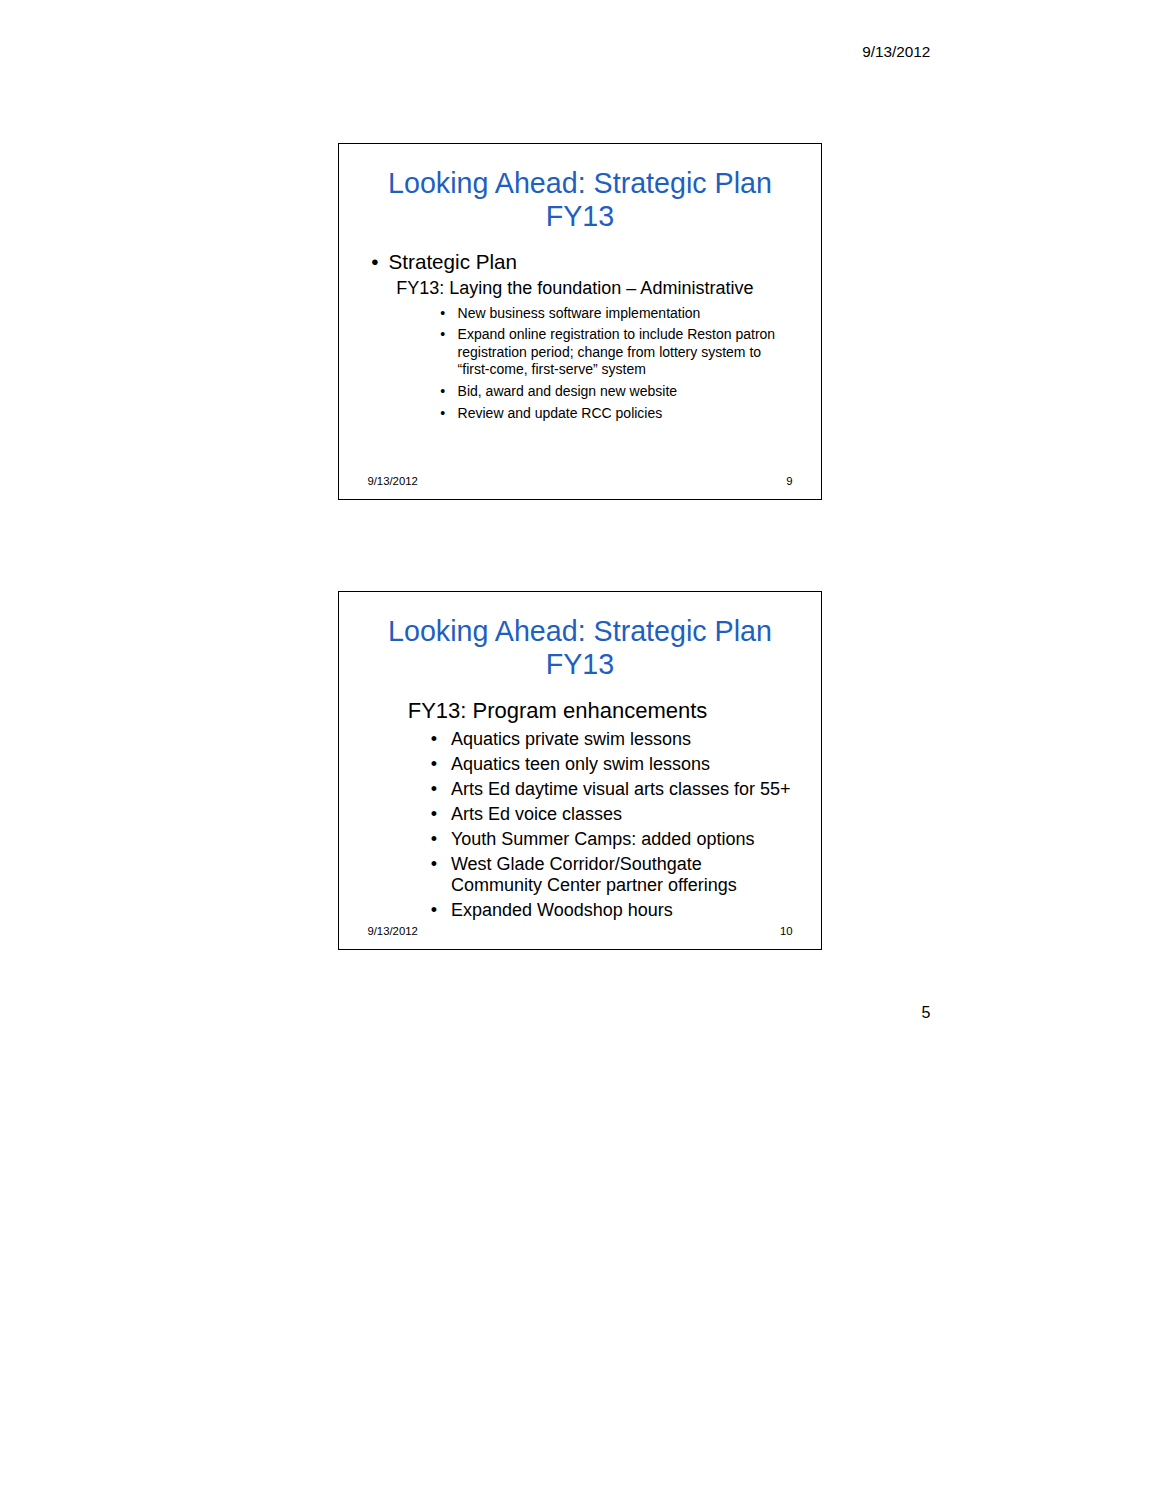9/13/2012
Looking Ahead: Strategic Plan
FY13
Strategic Plan
FY13: Laying the foundation – Administrative
New business software implementation
Expand online registration to include Reston patron registration period; change from lottery system to “first-come, first-serve” system
Bid, award and design new website
Review and update RCC policies
9/13/2012 9
Looking Ahead: Strategic Plan
FY13
FY13: Program enhancements
Aquatics private swim lessons
Aquatics teen only swim lessons
Arts Ed daytime visual arts classes for 55+
Arts Ed voice classes
Youth Summer Camps: added options
West Glade Corridor/Southgate Community Center partner offerings
Expanded Woodshop hours
9/13/2012 10
5